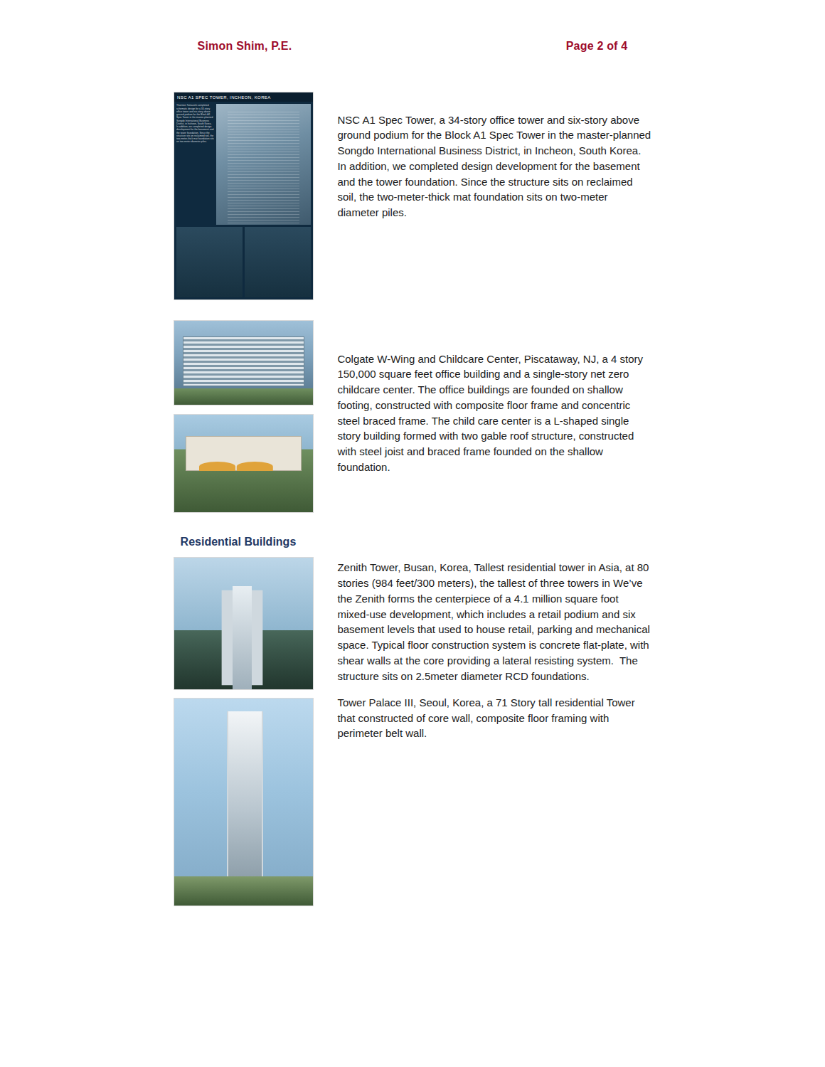Simon Shim, P.E. Page 2 of 4
NSC A1 SPEC TOWER, Incheon, Korea
Thornton Tomasetti completed schematic design for a 34-story office tower and six-story above ground podium for the Block A1 Spec Tower in the master-planned Songdo International Business District, in Incheon, South Korea. In addition, we completed design development for the basement and the tower foundation. Since the structure sits on reclaimed soil, the two-meter-thick mat foundation sits on two-meter diameter piles.
NSC A1 Spec Tower, a 34-story office tower and six-story above ground podium for the Block A1 Spec Tower in the master-planned Songdo International Business District, in Incheon, South Korea. In addition, we completed design development for the basement and the tower foundation. Since the structure sits on reclaimed soil, the two-meter-thick mat foundation sits on two-meter diameter piles.
Colgate W-Wing and Childcare Center, Piscataway, NJ, a 4 story 150,000 square feet office building and a single-story net zero childcare center. The office buildings are founded on shallow footing, constructed with composite floor frame and concentric steel braced frame. The child care center is a L-shaped single story building formed with two gable roof structure, constructed with steel joist and braced frame founded on the shallow foundation.
Residential Buildings
Zenith Tower, Busan, Korea, Tallest residential tower in Asia, at 80 stories (984 feet/300 meters), the tallest of three towers in We’ve the Zenith forms the centerpiece of a 4.1 million square foot mixed-use development, which includes a retail podium and six basement levels that used to house retail, parking and mechanical space. Typical floor construction system is concrete flat-plate, with shear walls at the core providing a lateral resisting system. The structure sits on 2.5meter diameter RCD foundations.
Tower Palace III, Seoul, Korea, a 71 Story tall residential Tower that constructed of core wall, composite floor framing with perimeter belt wall.